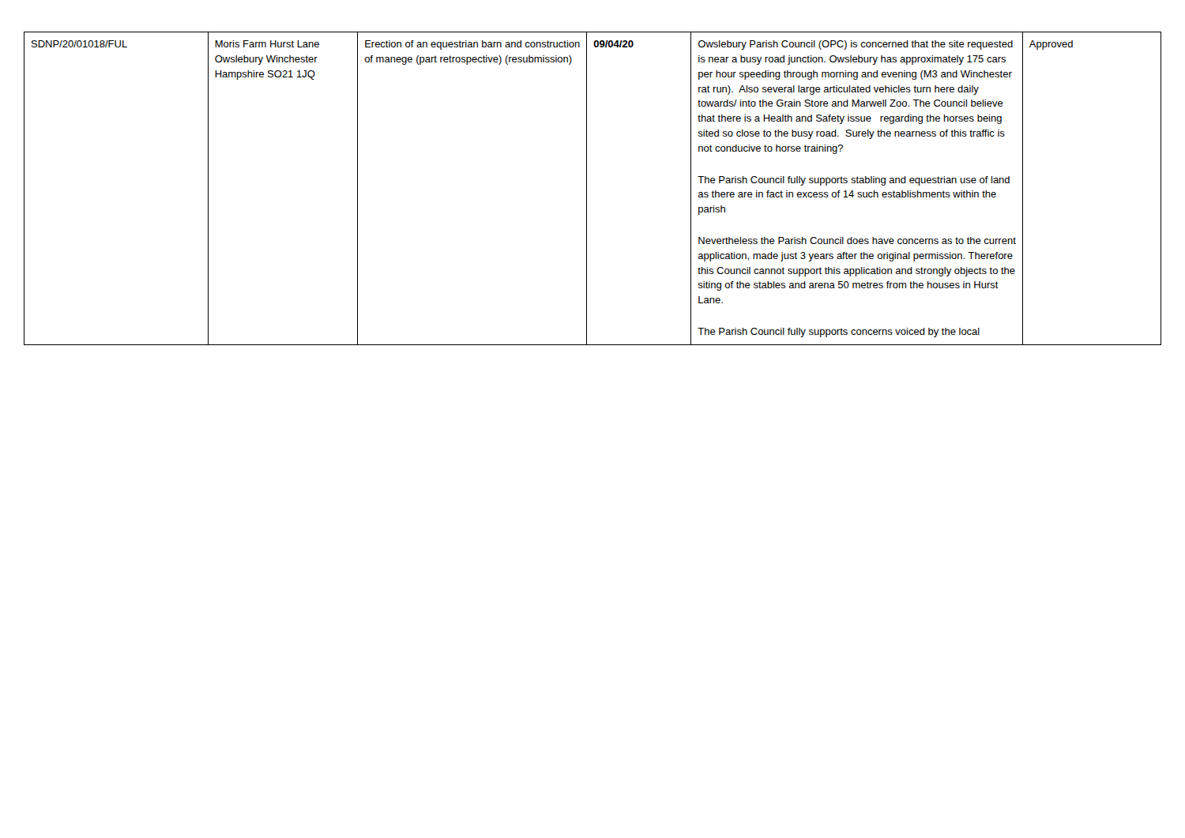| SDNP/20/01018/FUL | Moris Farm Hurst Lane Owslebury Winchester Hampshire SO21 1JQ | Erection of an equestrian barn and construction of manege (part retrospective) (resubmission) | 09/04/20 | Owslebury Parish Council (OPC) is concerned that the site requested is near a busy road junction. Owslebury has approximately 175 cars per hour speeding through morning and evening (M3 and Winchester rat run). Also several large articulated vehicles turn here daily towards/ into the Grain Store and Marwell Zoo. The Council believe that there is a Health and Safety issue regarding the horses being sited so close to the busy road. Surely the nearness of this traffic is not conducive to horse training? The Parish Council fully supports stabling and equestrian use of land as there are in fact in excess of 14 such establishments within the parish Nevertheless the Parish Council does have concerns as to the current application, made just 3 years after the original permission. Therefore this Council cannot support this application and strongly objects to the siting of the stables and arena 50 metres from the houses in Hurst Lane. The Parish Council fully supports concerns voiced by the local | Approved |